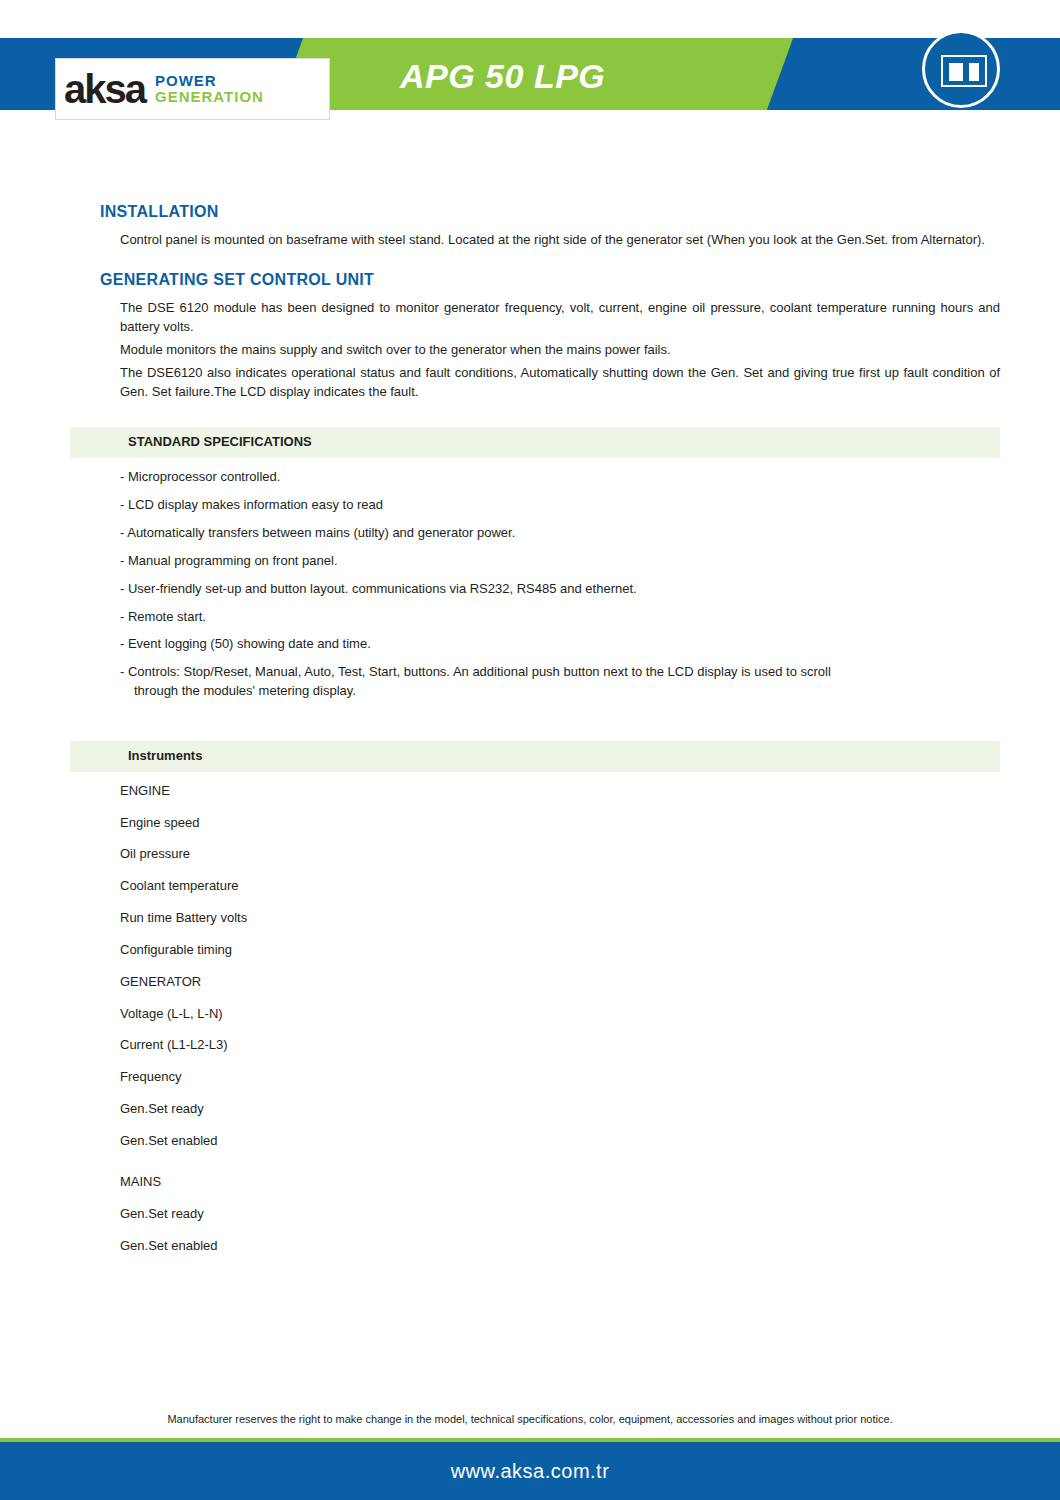APG 50 LPG
aksa POWER GENERATION
INSTALLATION
Control panel is mounted on baseframe with steel stand. Located at the right side of the generator set (When you look at the Gen.Set. from Alternator).
GENERATING SET CONTROL UNIT
The DSE 6120 module has been designed to monitor generator frequency, volt, current, engine oil pressure, coolant temperature running hours and battery volts.
Module monitors the mains supply and switch over to the generator when the mains power fails.
The DSE6120 also indicates operational status and fault conditions, Automatically shutting down the Gen. Set and giving true first up fault condition of Gen. Set failure.The LCD display indicates the fault.
STANDARD SPECIFICATIONS
- Microprocessor controlled.
- LCD display makes information easy to read
- Automatically transfers between mains (utilty) and generator power.
- Manual programming on front panel.
- User-friendly set-up and button layout. communications via RS232, RS485 and ethernet.
- Remote start.
- Event logging (50) showing date and time.
- Controls: Stop/Reset, Manual, Auto, Test, Start, buttons. An additional push button next to the LCD display is used to scroll through the modules' metering display.
Instruments
ENGINE
Engine speed
Oil pressure
Coolant temperature
Run time Battery volts
Configurable timing
GENERATOR
Voltage (L-L, L-N)
Current (L1-L2-L3)
Frequency
Gen.Set ready
Gen.Set enabled
MAINS
Gen.Set ready
Gen.Set enabled
Manufacturer reserves the right to make change in the model, technical specifications, color, equipment, accessories and images without prior notice.
www.aksa.com.tr